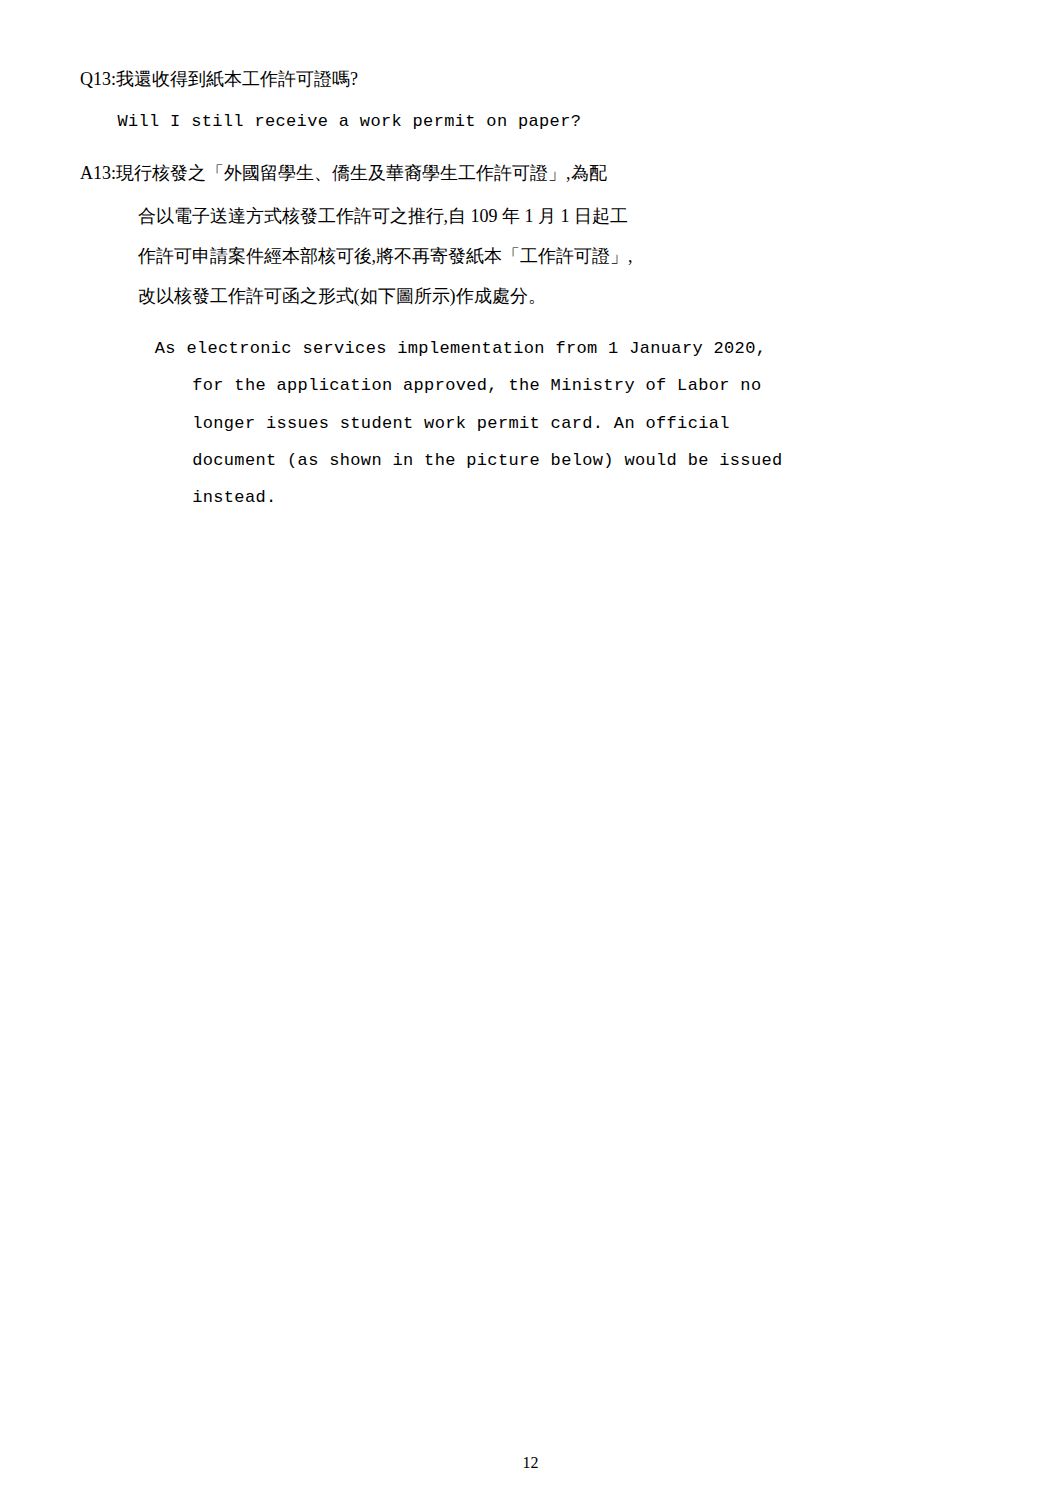Q13:我還收得到紙本工作許可證嗎?
Will I still receive a work permit on paper?
A13:現行核發之「外國留學生、僑生及華裔學生工作許可證」,為配
合以電子送達方式核發工作許可之推行,自 109 年 1 月 1 日起工
作許可申請案件經本部核可後,將不再寄發紙本「工作許可證」,
改以核發工作許可函之形式(如下圖所示)作成處分。
As electronic services implementation from 1 January 2020,
for the application approved, the Ministry of Labor no
longer issues student work permit card. An official
document (as shown in the picture below) would be issued
instead.
12